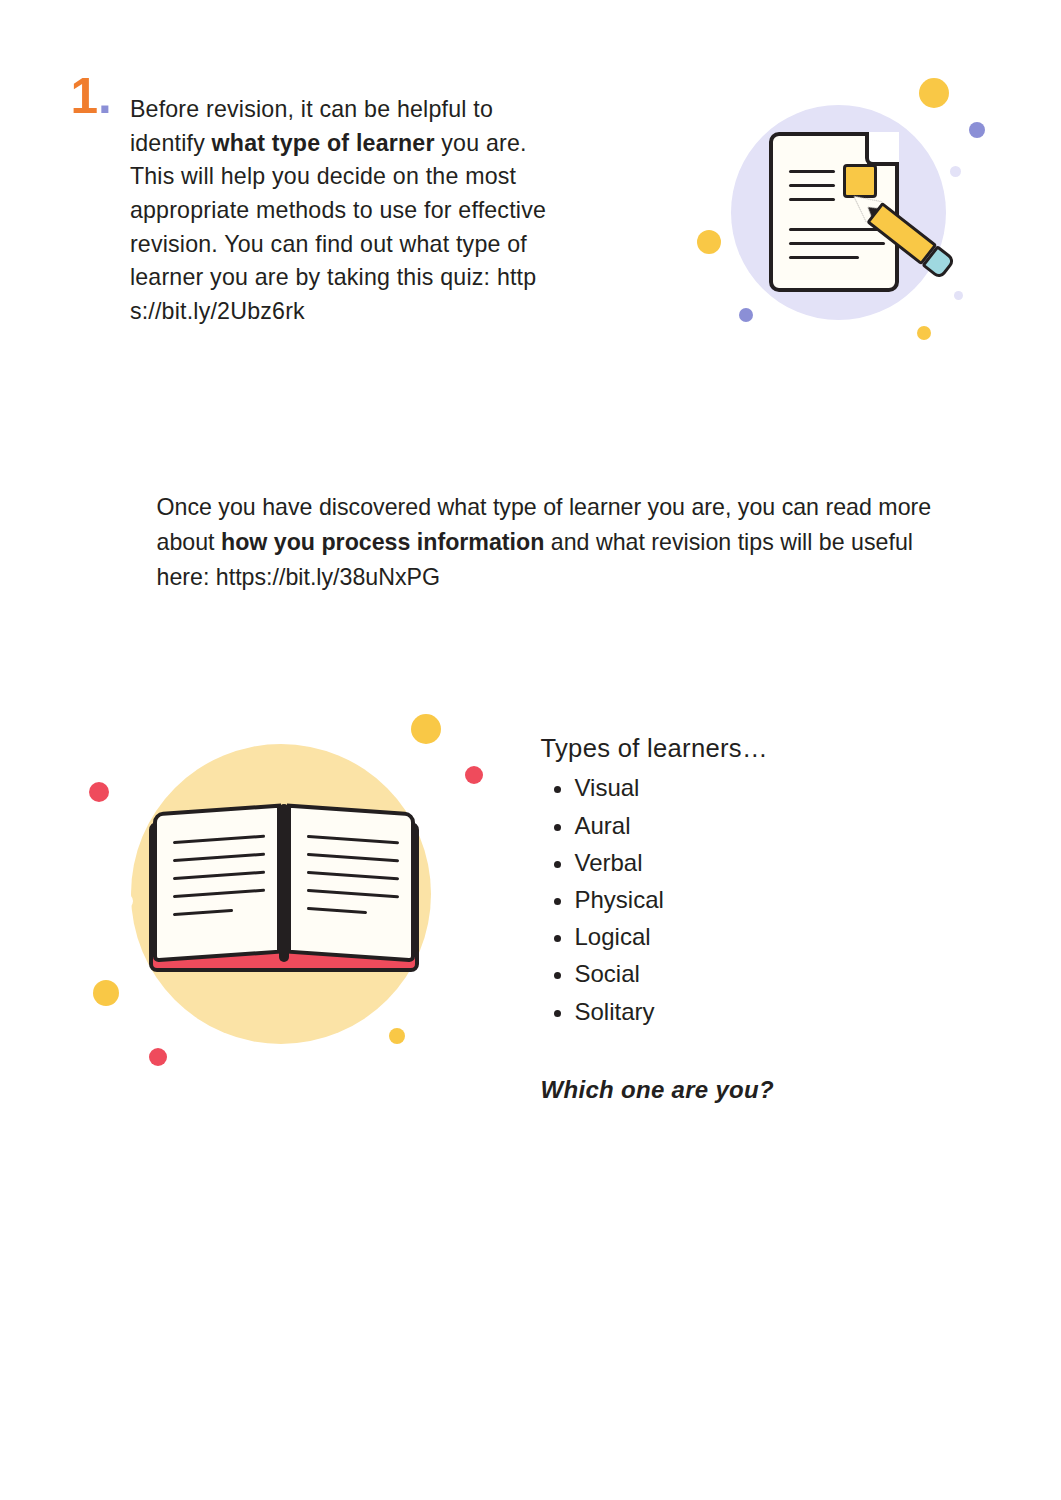1.
Before revision, it can be helpful to identify what type of learner you are. This will help you decide on the most appropriate methods to use for effective revision. You can find out what type of learner you are by taking this quiz: https://bit.ly/2Ubz6rk
Once you have discovered what type of learner you are, you can read more about how you process information and what revision tips will be useful here: https://bit.ly/38uNxPG
Types of learners…
Visual
Aural
Verbal
Physical
Logical
Social
Solitary
Which one are you?